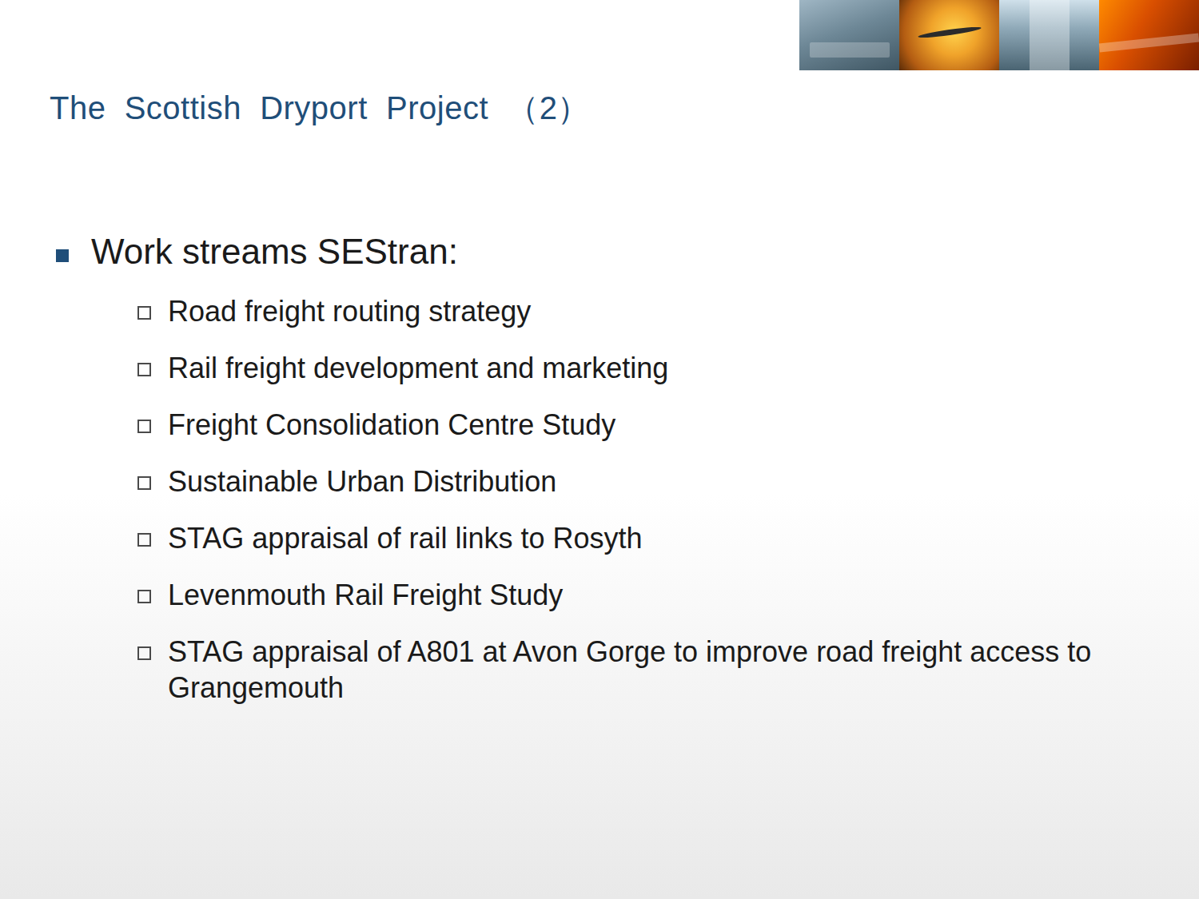The Scottish Dryport Project （2）
Work streams SEStran:
Road freight routing strategy
Rail freight development and marketing
Freight Consolidation Centre Study
Sustainable Urban Distribution
STAG appraisal of rail links to Rosyth
Levenmouth Rail Freight Study
STAG appraisal of A801 at Avon Gorge to improve road freight access to Grangemouth